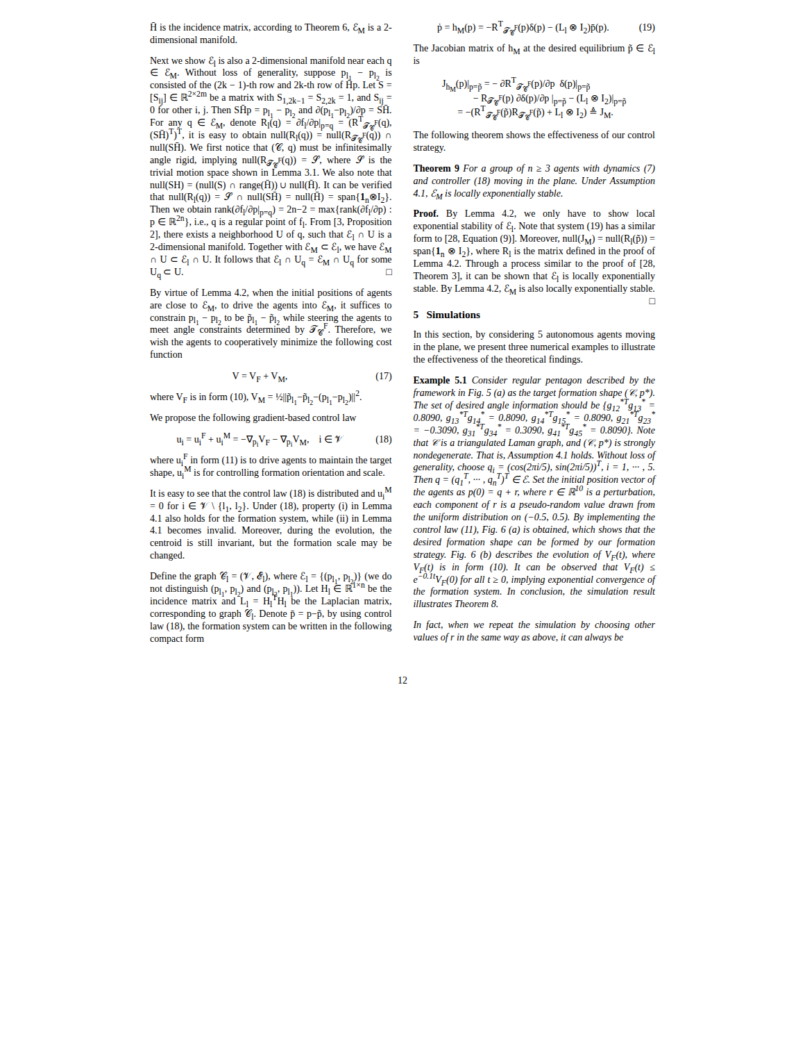H̄ is the incidence matrix, according to Theorem 6, ℰM is a 2-dimensional manifold.
Next we show ℰl is also a 2-dimensional manifold near each q ∈ ℰM. Without loss of generality, suppose pl1 − pl2 is consisted of the (2k − 1)-th row and 2k-th row of H̄p. Let S = [Sij] ∈ ℝ2×2m be a matrix with S1,2k−1 = S2,2k = 1, and Sij = 0 for other i, j. Then SH̄p = pl1 − pl2 and ∂(pl1−pl2)/∂p = SH̄. For any q ∈ ℰM, denote Rl(q) = ∂fl/∂p|p=q = (RT𝒯𝒞F(q), (SH̄)T)T, it is easy to obtain null(Rl(q)) = null(R𝒯𝒞F(q)) ∩ null(SH̄). We first notice that (𝒞, q) must be infinitesimally angle rigid, implying null(R𝒯𝒞F(q)) = 𝒮, where 𝒮 is the trivial motion space shown in Lemma 3.1. We also note that null(SH) = (null(S) ∩ range(H̄)) ∪ null(H̄). It can be verified that null(Rl(q)) = 𝒮 ∩ null(SH̄) = null(H̄) = span{1n⊗I2}. Then we obtain rank(∂fl/∂p|p=q) = 2n−2 = max{rank(∂fl/∂p) : p ∈ ℝ2n}, i.e., q is a regular point of fl. From [3, Proposition 2], there exists a neighborhood U of q, such that ℰl ∩ U is a 2-dimensional manifold. Together with ℰM ⊂ ℰl, we have ℰM ∩ U ⊂ ℰl ∩ U. It follows that ℰl ∩ Uq = ℰM ∩ Uq for some Uq ⊂ U. □
By virtue of Lemma 4.2, when the initial positions of agents are close to ℰM, to drive the agents into ℰM, it suffices to constrain pl1 − pl2 to be p̃l1 − p̃l2 while steering the agents to meet angle constraints determined by 𝒯𝒞F. Therefore, we wish the agents to cooperatively minimize the following cost function
V = VF + VM, (17)
where VF is in form (10), VM = ½||p̃l1−p̃l2−(pl1−pl2)||2.
We propose the following gradient-based control law
ui = uiF + uiM = −∇piVF − ∇piVM, i ∈ 𝒱 (18)
where uiF in form (11) is to drive agents to maintain the target shape, uiM is for controlling formation orientation and scale.
It is easy to see that the control law (18) is distributed and uiM = 0 for i ∈ 𝒱 \ {l1, l2}. Under (18), property (i) in Lemma 4.1 also holds for the formation system, while (ii) in Lemma 4.1 becomes invalid. Moreover, during the evolution, the centroid is still invariant, but the formation scale may be changed.
Define the graph 𝒞l = (𝒱, ℰl), where ℰl = {(pl1, pl2)} (we do not distinguish (pl1, pl2) and (pl2, pl1)). Let Hl ∈ ℝ1×n be the incidence matrix and Ll = HlTHl be the Laplacian matrix, corresponding to graph 𝒞l. Denote p̄ = p−p̃, by using control law (18), the formation system can be written in the following compact form
ṗ = hM(p) = −RT𝒯𝒞F(p)δ(p) − (Ll ⊗ I2)p̄(p). (19)
The Jacobian matrix of hM at the desired equilibrium p̃ ∈ ℰl is
JhM(p)|p=p̃ = − ∂RT𝒯𝒞F(p)/∂p δ(p)|p=p̃
− R𝒯𝒞F(p) ∂δ(p)/∂p |p=p̃ − (Ll ⊗ I2)|p=p̃
= −(RT𝒯𝒞F(p̃)R𝒯𝒞F(p̃) + Ll ⊗ I2) ≜ JM.
The following theorem shows the effectiveness of our control strategy.
Theorem 9 For a group of n ≥ 3 agents with dynamics (7) and controller (18) moving in the plane. Under Assumption 4.1, ℰM is locally exponentially stable.
Proof. By Lemma 4.2, we only have to show local exponential stability of ℰl. Note that system (19) has a similar form to [28, Equation (9)]. Moreover, null(JM) = null(Rl(p̃)) = span{1n ⊗ I2}, where Rl is the matrix defined in the proof of Lemma 4.2. Through a process similar to the proof of [28, Theorem 3], it can be shown that ℰl is locally exponentially stable. By Lemma 4.2, ℰM is also locally exponentially stable. □
5 Simulations
In this section, by considering 5 autonomous agents moving in the plane, we present three numerical examples to illustrate the effectiveness of the theoretical findings.
Example 5.1 Consider regular pentagon described by the framework in Fig. 5 (a) as the target formation shape (𝒞, p*). The set of desired angle information should be {g12*Tg13* = 0.8090, g13*Tg14* = 0.8090, g14*Tg15* = 0.8090, g21*Tg23* = −0.3090, g31*Tg34* = 0.3090, g41*Tg45* = 0.8090}. Note that 𝒞 is a triangulated Laman graph, and (𝒞, p*) is strongly nondegenerate. That is, Assumption 4.1 holds. Without loss of generality, choose qi = (cos(2πi/5), sin(2πi/5))T, i = 1, ··· , 5. Then q = (q1T, ··· , qnT)T ∈ ℰ. Set the initial position vector of the agents as p(0) = q + r, where r ∈ ℝ10 is a perturbation, each component of r is a pseudo-random value drawn from the uniform distribution on (−0.5, 0.5). By implementing the control law (11), Fig. 6 (a) is obtained, which shows that the desired formation shape can be formed by our formation strategy. Fig. 6 (b) describes the evolution of VF(t), where VF(t) is in form (10). It can be observed that VF(t) ≤ e−0.1tVF(0) for all t ≥ 0, implying exponential convergence of the formation system. In conclusion, the simulation result illustrates Theorem 8.
In fact, when we repeat the simulation by choosing other values of r in the same way as above, it can always be
12